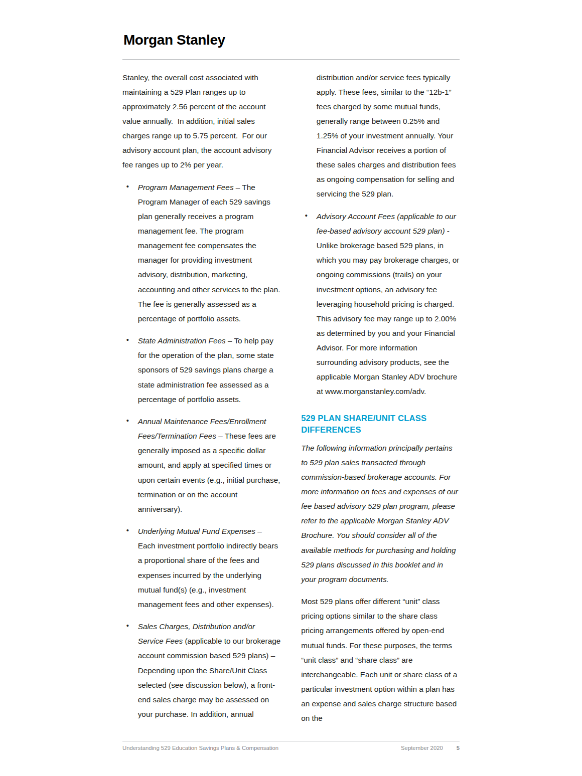Morgan Stanley
Stanley, the overall cost associated with maintaining a 529 Plan ranges up to approximately 2.56 percent of the account value annually. In addition, initial sales charges range up to 5.75 percent. For our advisory account plan, the account advisory fee ranges up to 2% per year.
Program Management Fees – The Program Manager of each 529 savings plan generally receives a program management fee. The program management fee compensates the manager for providing investment advisory, distribution, marketing, accounting and other services to the plan. The fee is generally assessed as a percentage of portfolio assets.
State Administration Fees – To help pay for the operation of the plan, some state sponsors of 529 savings plans charge a state administration fee assessed as a percentage of portfolio assets.
Annual Maintenance Fees/Enrollment Fees/Termination Fees – These fees are generally imposed as a specific dollar amount, and apply at specified times or upon certain events (e.g., initial purchase, termination or on the account anniversary).
Underlying Mutual Fund Expenses – Each investment portfolio indirectly bears a proportional share of the fees and expenses incurred by the underlying mutual fund(s) (e.g., investment management fees and other expenses).
Sales Charges, Distribution and/or Service Fees (applicable to our brokerage account commission based 529 plans) – Depending upon the Share/Unit Class selected (see discussion below), a front-end sales charge may be assessed on your purchase. In addition, annual distribution and/or service fees typically apply. These fees, similar to the “12b-1” fees charged by some mutual funds, generally range between 0.25% and 1.25% of your investment annually. Your Financial Advisor receives a portion of these sales charges and distribution fees as ongoing compensation for selling and servicing the 529 plan.
Advisory Account Fees (applicable to our fee-based advisory account 529 plan) - Unlike brokerage based 529 plans, in which you may pay brokerage charges, or ongoing commissions (trails) on your investment options, an advisory fee leveraging household pricing is charged. This advisory fee may range up to 2.00% as determined by you and your Financial Advisor. For more information surrounding advisory products, see the applicable Morgan Stanley ADV brochure at www.morganstanley.com/adv.
529 Plan Share/Unit Class Differences
The following information principally pertains to 529 plan sales transacted through commission-based brokerage accounts. For more information on fees and expenses of our fee based advisory 529 plan program, please refer to the applicable Morgan Stanley ADV Brochure. You should consider all of the available methods for purchasing and holding 529 plans discussed in this booklet and in your program documents.
Most 529 plans offer different “unit” class pricing options similar to the share class pricing arrangements offered by open-end mutual funds. For these purposes, the terms “unit class” and “share class” are interchangeable. Each unit or share class of a particular investment option within a plan has an expense and sales charge structure based on the
Understanding 529 Education Savings Plans & Compensation
September 2020 5